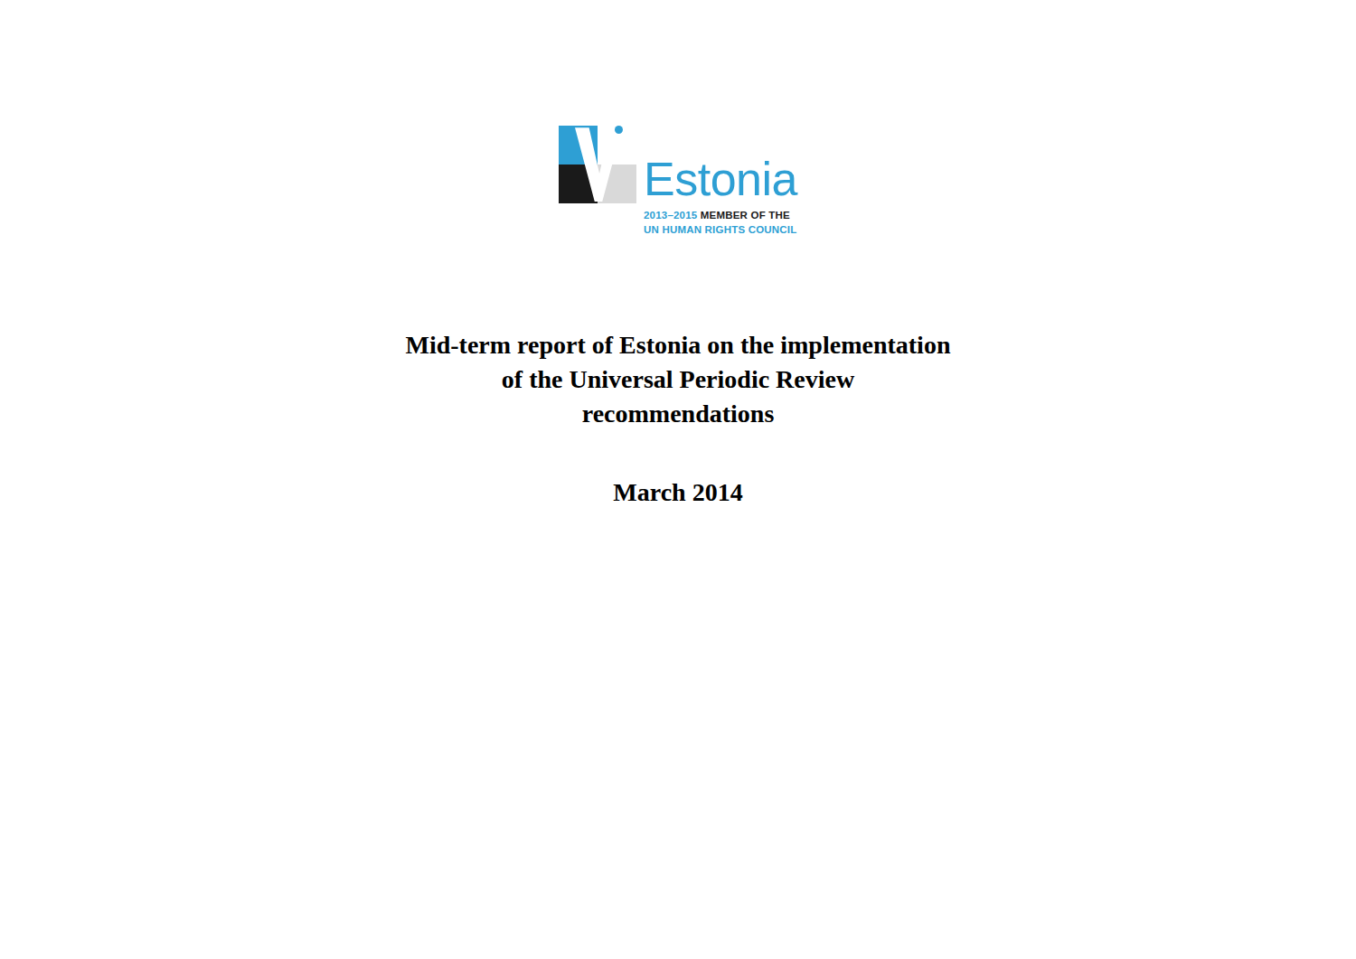Estonia
2013–2015 MEMBER OF THE
UN HUMAN RIGHTS COUNCIL
Mid-term report of Estonia on the implementation
of the Universal Periodic Review
recommendations
March 2014